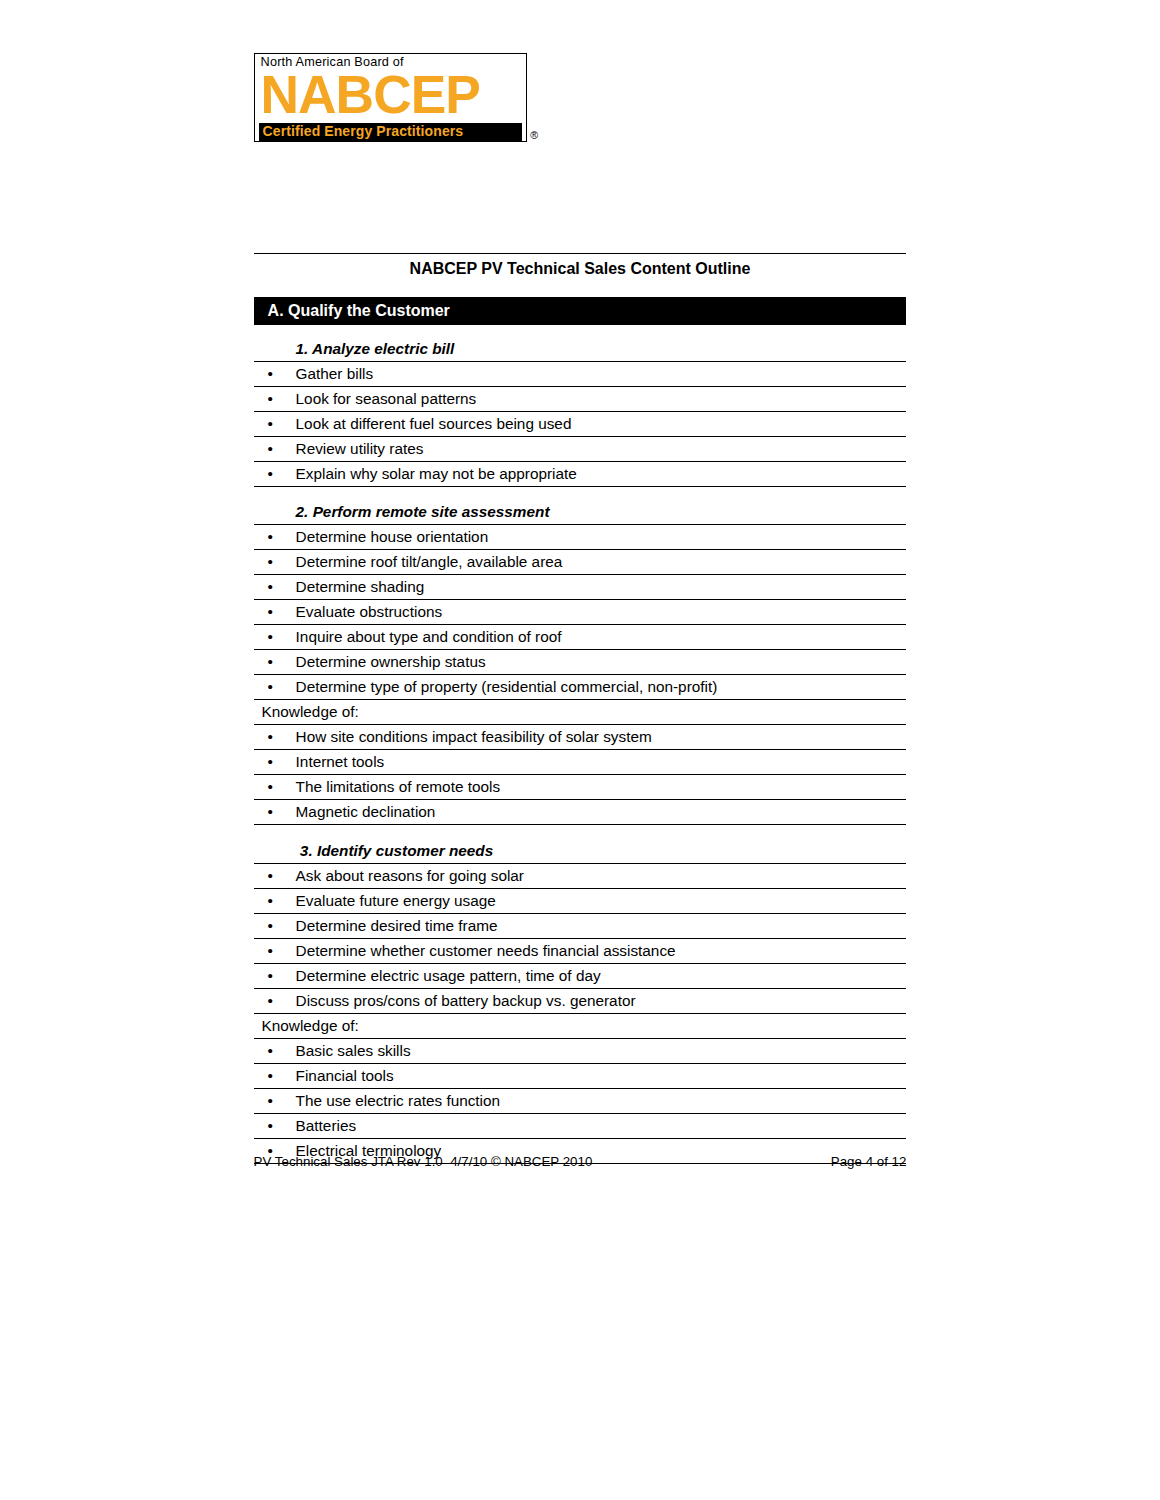North American Board of
NABCEP
Certified Energy Practitioners
®
NABCEP PV Technical Sales Content Outline
A. Qualify the Customer
1. Analyze electric bill
Gather bills
Look for seasonal patterns
Look at different fuel sources being used
Review utility rates
Explain why solar may not be appropriate
2. Perform remote site assessment
Determine house orientation
Determine roof tilt/angle, available area
Determine shading
Evaluate obstructions
Inquire about type and condition of roof
Determine ownership status
Determine type of property (residential commercial, non-profit)
Knowledge of:
How site conditions impact feasibility of solar system
Internet tools
The limitations of remote tools
Magnetic declination
3. Identify customer needs
Ask about reasons for going solar
Evaluate future energy usage
Determine desired time frame
Determine whether customer needs financial assistance
Determine electric usage pattern, time of day
Discuss pros/cons of battery backup vs. generator
Knowledge of:
Basic sales skills
Financial tools
The use electric rates function
Batteries
Electrical terminology
PV Technical Sales JTA Rev 1.0 4/7/10 © NABCEP 2010 Page 4 of 12